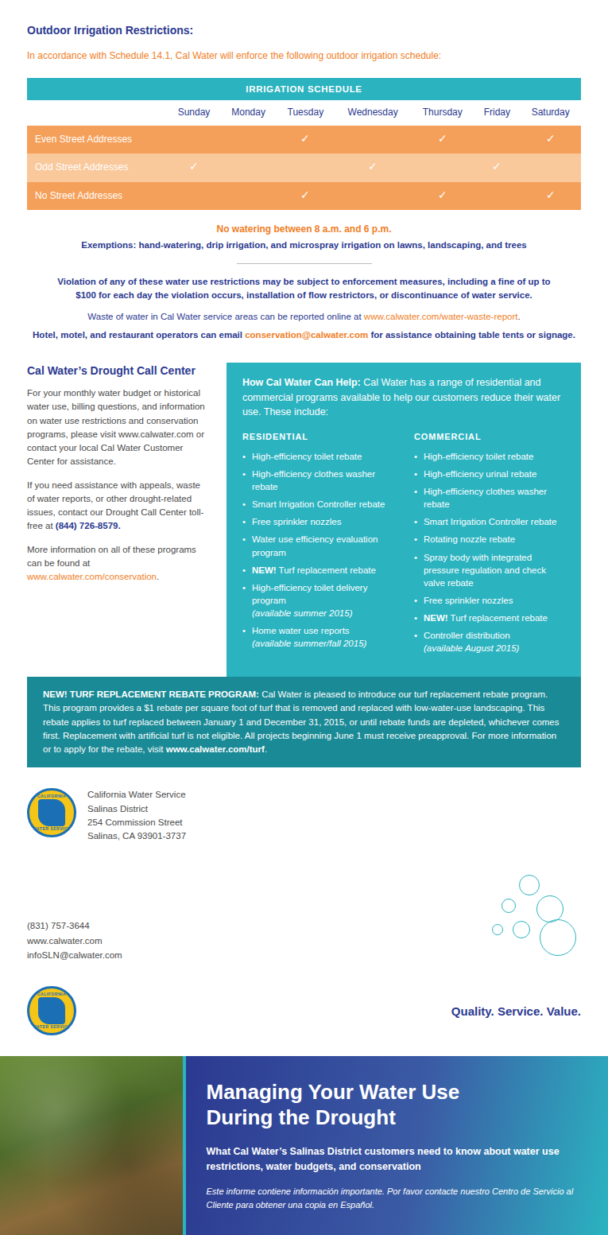Outdoor Irrigation Restrictions:
In accordance with Schedule 14.1, Cal Water will enforce the following outdoor irrigation schedule:
| IRRIGATION SCHEDULE |
| --- |
| | Sunday | Monday | Tuesday | Wednesday | Thursday | Friday | Saturday |
| Even Street Addresses | | | ✓ | | ✓ | | ✓ |
| Odd Street Addresses | ✓ | | | ✓ | | ✓ | |
| No Street Addresses | | | ✓ | | ✓ | | ✓ |
No watering between 8 a.m. and 6 p.m.
Exemptions: hand-watering, drip irrigation, and microspray irrigation on lawns, landscaping, and trees
Violation of any of these water use restrictions may be subject to enforcement measures, including a fine of up to
$100 for each day the violation occurs, installation of flow restrictors, or discontinuance of water service.
Waste of water in Cal Water service areas can be reported online at www.calwater.com/water-waste-report.
Hotel, motel, and restaurant operators can email conservation@calwater.com for assistance obtaining table tents or signage.
Cal Water’s Drought Call Center
For your monthly water budget or historical water use, billing questions, and information on water use restrictions and conservation programs, please visit www.calwater.com or contact your local Cal Water Customer Center for assistance.
If you need assistance with appeals, waste of water reports, or other drought-related issues, contact our Drought Call Center toll-free at (844) 726-8579.
More information on all of these programs can be found at www.calwater.com/conservation.
How Cal Water Can Help: Cal Water has a range of residential and commercial programs available to help our customers reduce their water use. These include:
RESIDENTIAL
High-efficiency toilet rebate
High-efficiency clothes washer rebate
Smart Irrigation Controller rebate
Free sprinkler nozzles
Water use efficiency evaluation program
NEW! Turf replacement rebate
High-efficiency toilet delivery program (available summer 2015)
Home water use reports (available summer/fall 2015)
COMMERCIAL
High-efficiency toilet rebate
High-efficiency urinal rebate
High-efficiency clothes washer rebate
Smart Irrigation Controller rebate
Rotating nozzle rebate
Spray body with integrated pressure regulation and check valve rebate
Free sprinkler nozzles
NEW! Turf replacement rebate
Controller distribution (available August 2015)
NEW! TURF REPLACEMENT REBATE PROGRAM: Cal Water is pleased to introduce our turf replacement rebate program. This program provides a $1 rebate per square foot of turf that is removed and replaced with low-water-use landscaping. This rebate applies to turf replaced between January 1 and December 31, 2015, or until rebate funds are depleted, whichever comes first. Replacement with artificial turf is not eligible. All projects beginning June 1 must receive preapproval. For more information or to apply for the rebate, visit www.calwater.com/turf.
CALIFORNIA
WATER SERVICE
California Water Service
Salinas District
254 Commission Street
Salinas, CA 93901-3737
(831) 757-3644
www.calwater.com
infoSLN@calwater.com
CALIFORNIA
WATER SERVICE
Quality. Service. Value.
Managing Your Water Use
During the Drought
What Cal Water’s Salinas District customers need to know about water use restrictions, water budgets, and conservation
Este informe contiene información importante. Por favor contacte nuestro Centro de Servicio al Cliente para obtener una copia en Español.